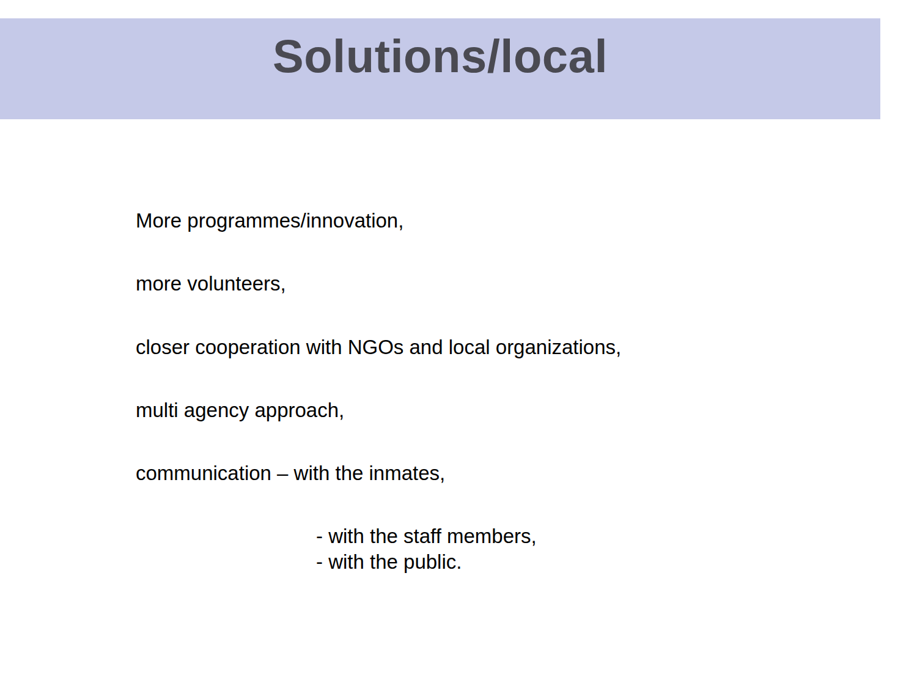Solutions/local
More programmes/innovation,
more volunteers,
closer cooperation with NGOs and local organizations,
multi agency approach,
communication – with the inmates,
- with the staff members,
- with the public.